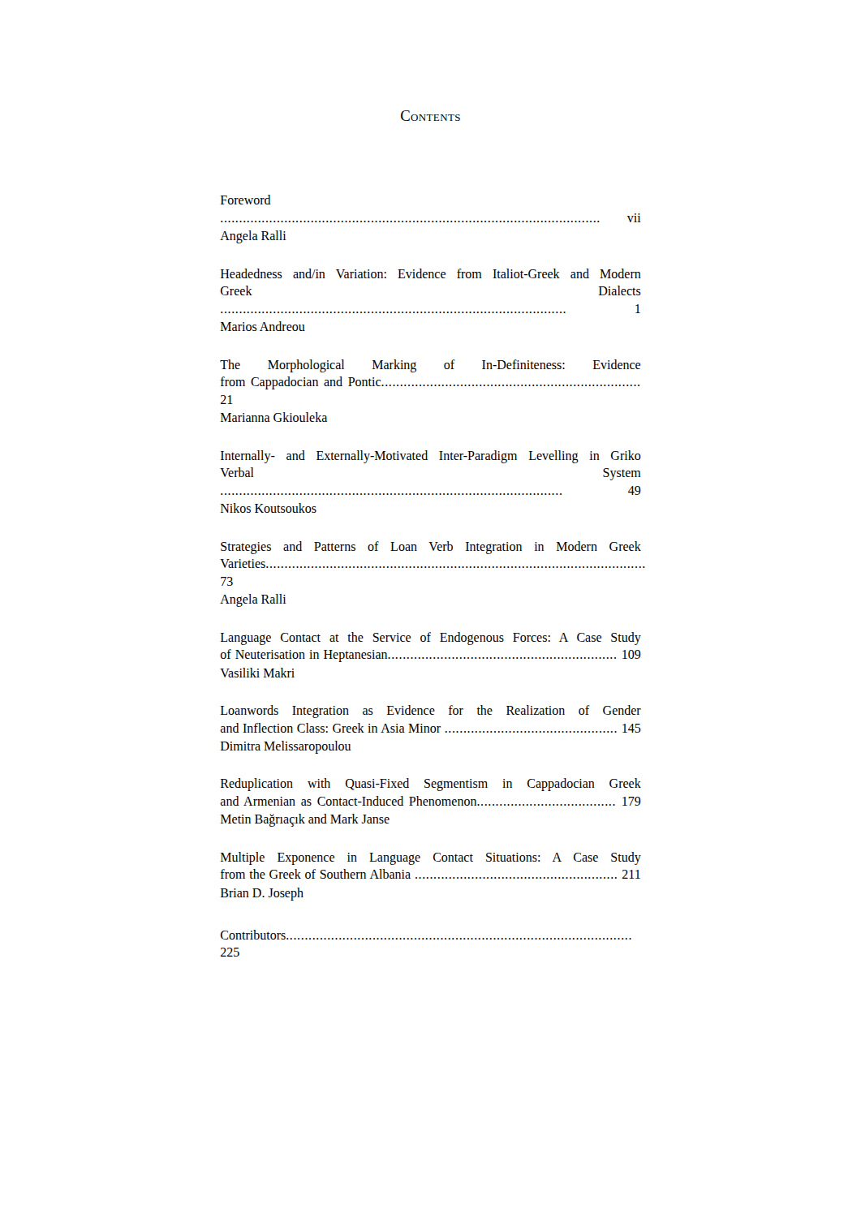Contents
Foreword ..................................................................................................... vii Angela Ralli
Headedness and/in Variation: Evidence from Italiot-Greek and Modern
Greek Dialects ............................................................................................ 1 Marios Andreou
The Morphological Marking of In-Definiteness: Evidence
from Cappadocian and Pontic..................................................................... 21 Marianna Gkiouleka
Internally- and Externally-Motivated Inter-Paradigm Levelling in Griko
Verbal System ........................................................................................... 49 Nikos Koutsoukos
Strategies and Patterns of Loan Verb Integration in Modern Greek
Varieties..................................................................................................... 73 Angela Ralli
Language Contact at the Service of Endogenous Forces: A Case Study
of Neuterisation in Heptanesian............................................................. 109 Vasiliki Makri
Loanwords Integration as Evidence for the Realization of Gender
and Inflection Class: Greek in Asia Minor .............................................. 145 Dimitra Melissaropoulou
Reduplication with Quasi-Fixed Segmentism in Cappadocian Greek
and Armenian as Contact-Induced Phenomenon..................................... 179 Metin Bağrıaçık and Mark Janse
Multiple Exponence in Language Contact Situations: A Case Study
from the Greek of Southern Albania ...................................................... 211 Brian D. Joseph
Contributors............................................................................................ 225